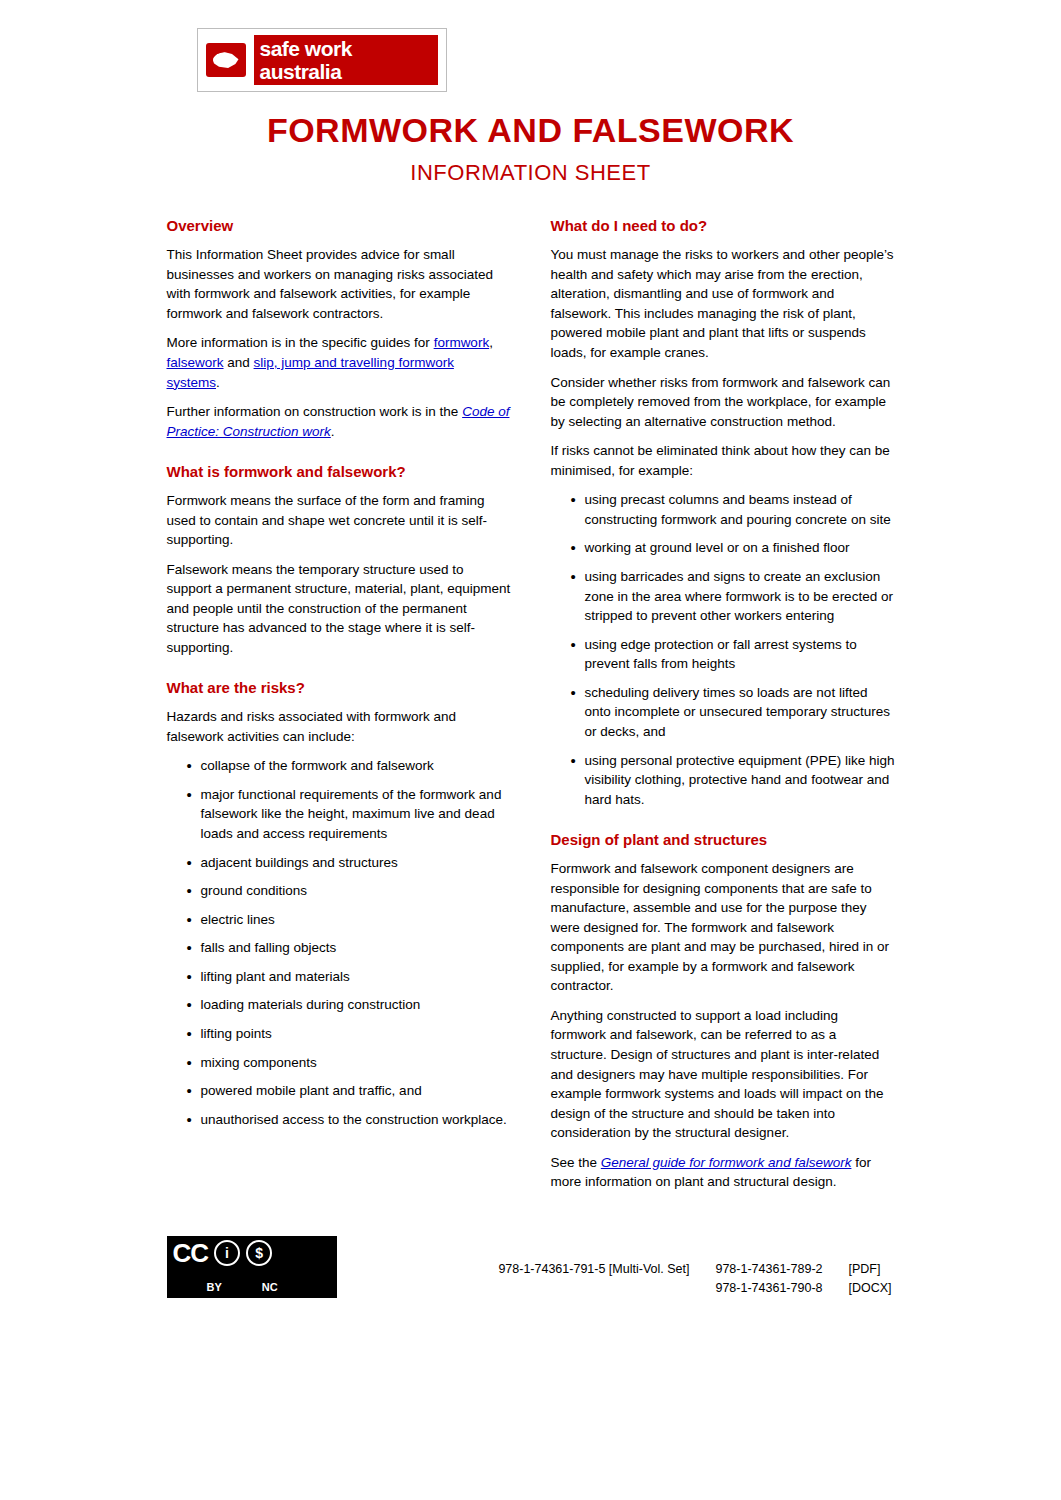safe work australia
FORMWORK AND FALSEWORK INFORMATION SHEET
Overview
This Information Sheet provides advice for small businesses and workers on managing risks associated with formwork and falsework activities, for example formwork and falsework contractors.
More information is in the specific guides for formwork, falsework and slip, jump and travelling formwork systems.
Further information on construction work is in the Code of Practice: Construction work.
What is formwork and falsework?
Formwork means the surface of the form and framing used to contain and shape wet concrete until it is self-supporting.
Falsework means the temporary structure used to support a permanent structure, material, plant, equipment and people until the construction of the permanent structure has advanced to the stage where it is self-supporting.
What are the risks?
Hazards and risks associated with formwork and falsework activities can include:
collapse of the formwork and falsework
major functional requirements of the formwork and falsework like the height, maximum live and dead loads and access requirements
adjacent buildings and structures
ground conditions
electric lines
falls and falling objects
lifting plant and materials
loading materials during construction
lifting points
mixing components
powered mobile plant and traffic, and
unauthorised access to the construction workplace.
What do I need to do?
You must manage the risks to workers and other people’s health and safety which may arise from the erection, alteration, dismantling and use of formwork and falsework. This includes managing the risk of plant, powered mobile plant and plant that lifts or suspends loads, for example cranes.
Consider whether risks from formwork and falsework can be completely removed from the workplace, for example by selecting an alternative construction method.
If risks cannot be eliminated think about how they can be minimised, for example:
using precast columns and beams instead of constructing formwork and pouring concrete on site
working at ground level or on a finished floor
using barricades and signs to create an exclusion zone in the area where formwork is to be erected or stripped to prevent other workers entering
using edge protection or fall arrest systems to prevent falls from heights
scheduling delivery times so loads are not lifted onto incomplete or unsecured temporary structures or decks, and
using personal protective equipment (PPE) like high visibility clothing, protective hand and footwear and hard hats.
Design of plant and structures
Formwork and falsework component designers are responsible for designing components that are safe to manufacture, assemble and use for the purpose they were designed for. The formwork and falsework components are plant and may be purchased, hired in or supplied, for example by a formwork and falsework contractor.
Anything constructed to support a load including formwork and falsework, can be referred to as a structure. Design of structures and plant is inter-related and designers may have multiple responsibilities. For example formwork systems and loads will impact on the design of the structure and should be taken into consideration by the structural designer.
See the General guide for formwork and falsework for more information on plant and structural design.
CC
i
$
BY NC
978-1-74361-791-5 [Multi-Vol. Set] 978-1-74361-789-2 [PDF]
978-1-74361-790-8 [DOCX]